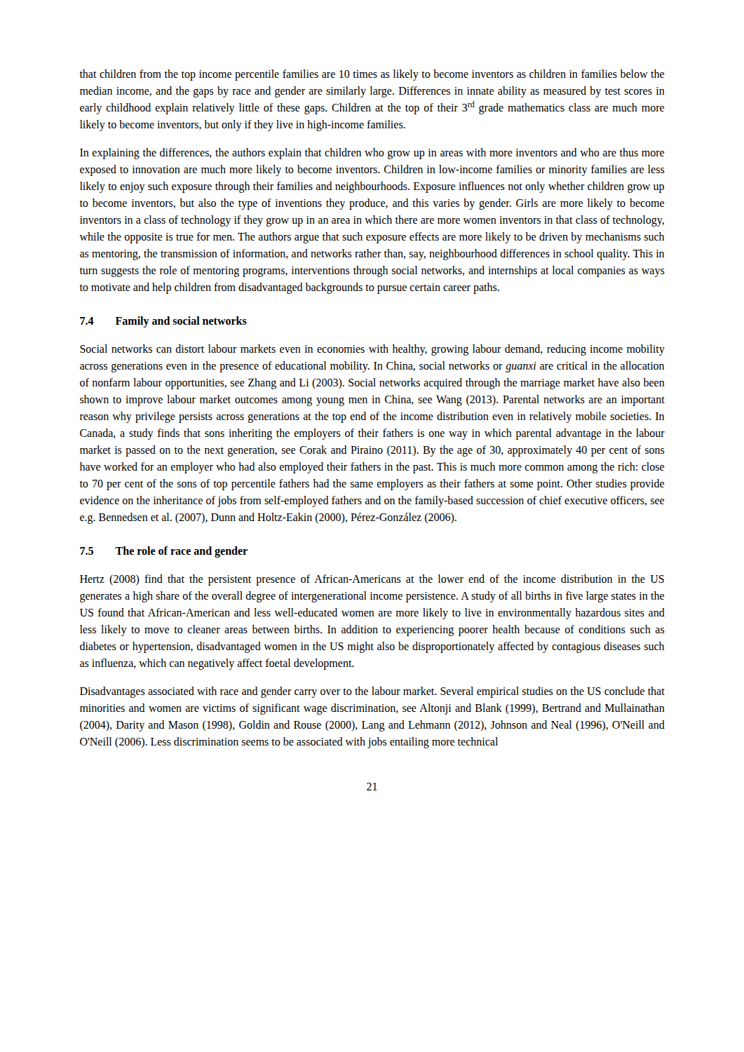that children from the top income percentile families are 10 times as likely to become inventors as children in families below the median income, and the gaps by race and gender are similarly large. Differences in innate ability as measured by test scores in early childhood explain relatively little of these gaps. Children at the top of their 3rd grade mathematics class are much more likely to become inventors, but only if they live in high-income families.
In explaining the differences, the authors explain that children who grow up in areas with more inventors and who are thus more exposed to innovation are much more likely to become inventors. Children in low-income families or minority families are less likely to enjoy such exposure through their families and neighbourhoods. Exposure influences not only whether children grow up to become inventors, but also the type of inventions they produce, and this varies by gender. Girls are more likely to become inventors in a class of technology if they grow up in an area in which there are more women inventors in that class of technology, while the opposite is true for men. The authors argue that such exposure effects are more likely to be driven by mechanisms such as mentoring, the transmission of information, and networks rather than, say, neighbourhood differences in school quality. This in turn suggests the role of mentoring programs, interventions through social networks, and internships at local companies as ways to motivate and help children from disadvantaged backgrounds to pursue certain career paths.
7.4 Family and social networks
Social networks can distort labour markets even in economies with healthy, growing labour demand, reducing income mobility across generations even in the presence of educational mobility. In China, social networks or guanxi are critical in the allocation of nonfarm labour opportunities, see Zhang and Li (2003). Social networks acquired through the marriage market have also been shown to improve labour market outcomes among young men in China, see Wang (2013). Parental networks are an important reason why privilege persists across generations at the top end of the income distribution even in relatively mobile societies. In Canada, a study finds that sons inheriting the employers of their fathers is one way in which parental advantage in the labour market is passed on to the next generation, see Corak and Piraino (2011). By the age of 30, approximately 40 per cent of sons have worked for an employer who had also employed their fathers in the past. This is much more common among the rich: close to 70 per cent of the sons of top percentile fathers had the same employers as their fathers at some point. Other studies provide evidence on the inheritance of jobs from self-employed fathers and on the family-based succession of chief executive officers, see e.g. Bennedsen et al. (2007), Dunn and Holtz-Eakin (2000), Pérez-González (2006).
7.5 The role of race and gender
Hertz (2008) find that the persistent presence of African-Americans at the lower end of the income distribution in the US generates a high share of the overall degree of intergenerational income persistence. A study of all births in five large states in the US found that African-American and less well-educated women are more likely to live in environmentally hazardous sites and less likely to move to cleaner areas between births. In addition to experiencing poorer health because of conditions such as diabetes or hypertension, disadvantaged women in the US might also be disproportionately affected by contagious diseases such as influenza, which can negatively affect foetal development.
Disadvantages associated with race and gender carry over to the labour market. Several empirical studies on the US conclude that minorities and women are victims of significant wage discrimination, see Altonji and Blank (1999), Bertrand and Mullainathan (2004), Darity and Mason (1998), Goldin and Rouse (2000), Lang and Lehmann (2012), Johnson and Neal (1996), O'Neill and O'Neill (2006). Less discrimination seems to be associated with jobs entailing more technical
21